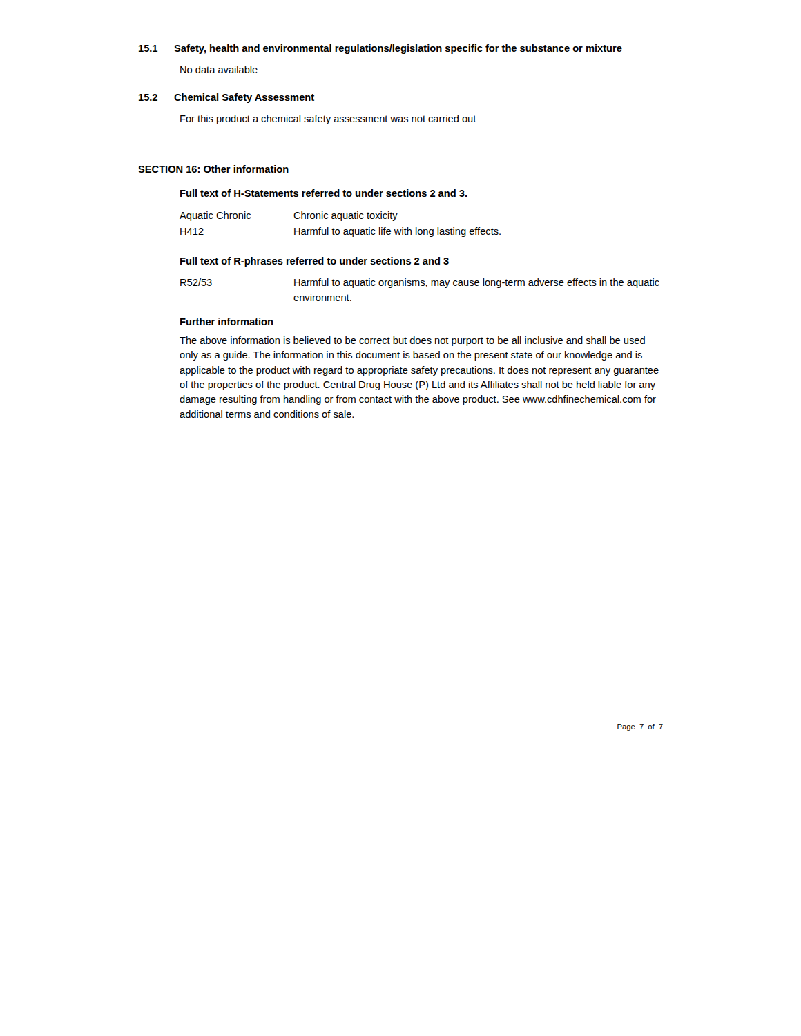15.1 Safety, health and environmental regulations/legislation specific for the substance or mixture
No data available
15.2 Chemical Safety Assessment
For this product a chemical safety assessment was not carried out
SECTION 16: Other information
Full text of H-Statements referred to under sections 2 and 3.
Aquatic Chronic Chronic aquatic toxicity
H412 Harmful to aquatic life with long lasting effects.
Full text of R-phrases referred to under sections 2 and 3
R52/53 Harmful to aquatic organisms, may cause long-term adverse effects in the aquatic environment.
Further information
The above information is believed to be correct but does not purport to be all inclusive and shall be used only as a guide. The information in this document is based on the present state of our knowledge and is applicable to the product with regard to appropriate safety precautions. It does not represent any guarantee of the properties of the product. Central Drug House (P) Ltd and its Affiliates shall not be held liable for any damage resulting from handling or from contact with the above product. See www.cdhfinechemical.com for additional terms and conditions of sale.
Page7 of 7